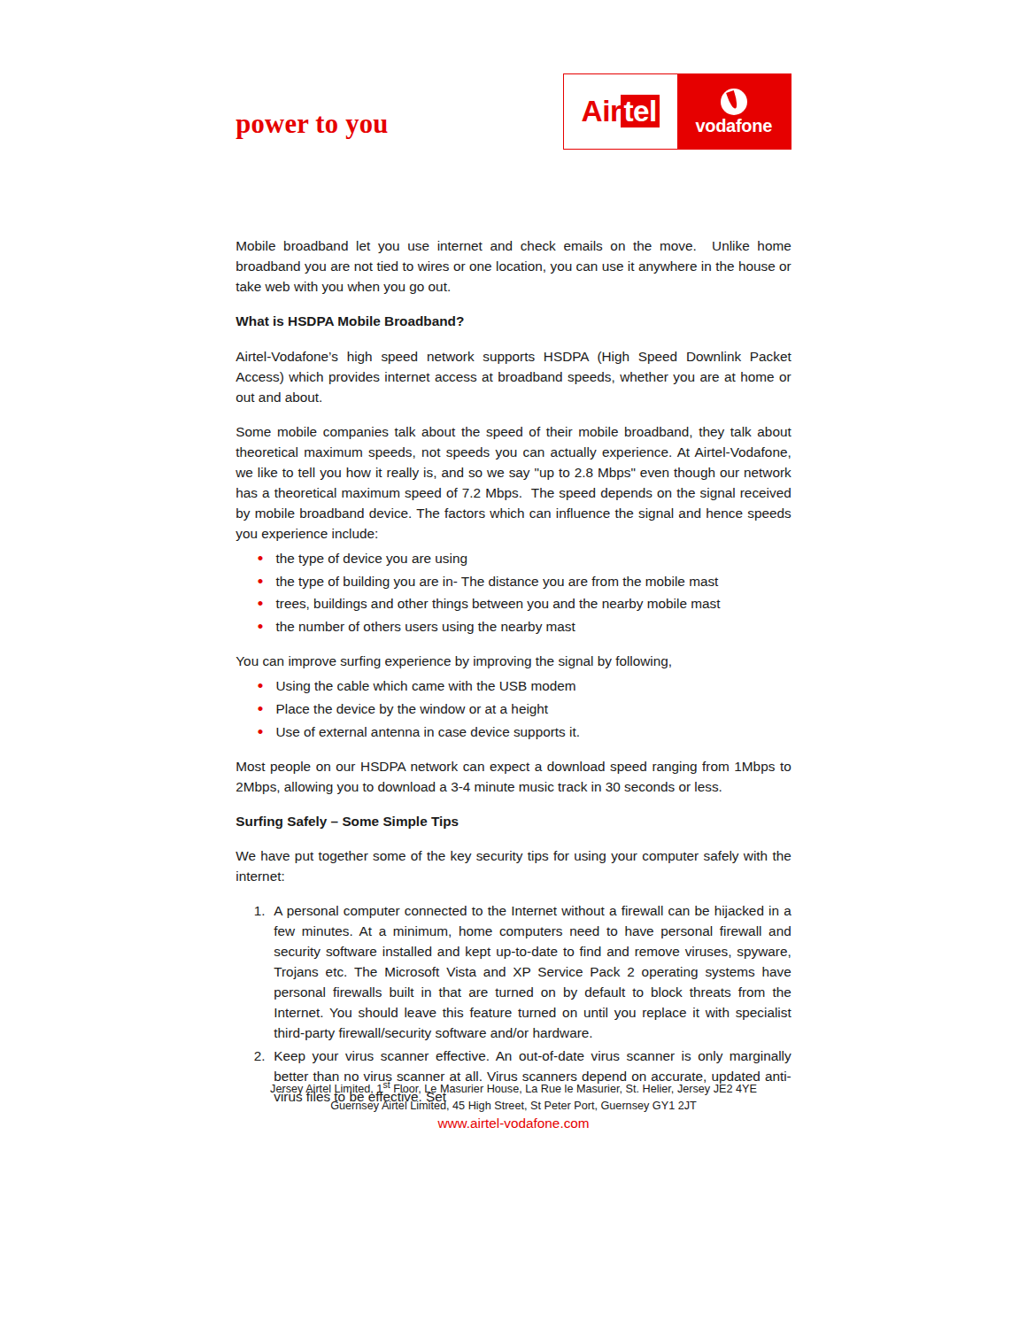power to you
Airtel
vodafone
Mobile broadband let you use internet and check emails on the move. Unlike home broadband you are not tied to wires or one location, you can use it anywhere in the house or take web with you when you go out.
What is HSDPA Mobile Broadband?
Airtel-Vodafone’s high speed network supports HSDPA (High Speed Downlink Packet Access) which provides internet access at broadband speeds, whether you are at home or out and about.
Some mobile companies talk about the speed of their mobile broadband, they talk about theoretical maximum speeds, not speeds you can actually experience. At Airtel-Vodafone, we like to tell you how it really is, and so we say "up to 2.8 Mbps" even though our network has a theoretical maximum speed of 7.2 Mbps. The speed depends on the signal received by mobile broadband device. The factors which can influence the signal and hence speeds you experience include:
the type of device you are using
the type of building you are in- The distance you are from the mobile mast
trees, buildings and other things between you and the nearby mobile mast
the number of others users using the nearby mast
You can improve surfing experience by improving the signal by following,
Using the cable which came with the USB modem
Place the device by the window or at a height
Use of external antenna in case device supports it.
Most people on our HSDPA network can expect a download speed ranging from 1Mbps to 2Mbps, allowing you to download a 3-4 minute music track in 30 seconds or less.
Surfing Safely – Some Simple Tips
We have put together some of the key security tips for using your computer safely with the internet:
A personal computer connected to the Internet without a firewall can be hijacked in a few minutes. At a minimum, home computers need to have personal firewall and security software installed and kept up-to-date to find and remove viruses, spyware, Trojans etc. The Microsoft Vista and XP Service Pack 2 operating systems have personal firewalls built in that are turned on by default to block threats from the Internet. You should leave this feature turned on until you replace it with specialist third-party firewall/security software and/or hardware.
Keep your virus scanner effective. An out-of-date virus scanner is only marginally better than no virus scanner at all. Virus scanners depend on accurate, updated anti-virus files to be effective. Set
Jersey Airtel Limited, 1st Floor, Le Masurier House, La Rue le Masurier, St. Helier, Jersey JE2 4YE
Guernsey Airtel Limited, 45 High Street, St Peter Port, Guernsey GY1 2JT
www.airtel-vodafone.com